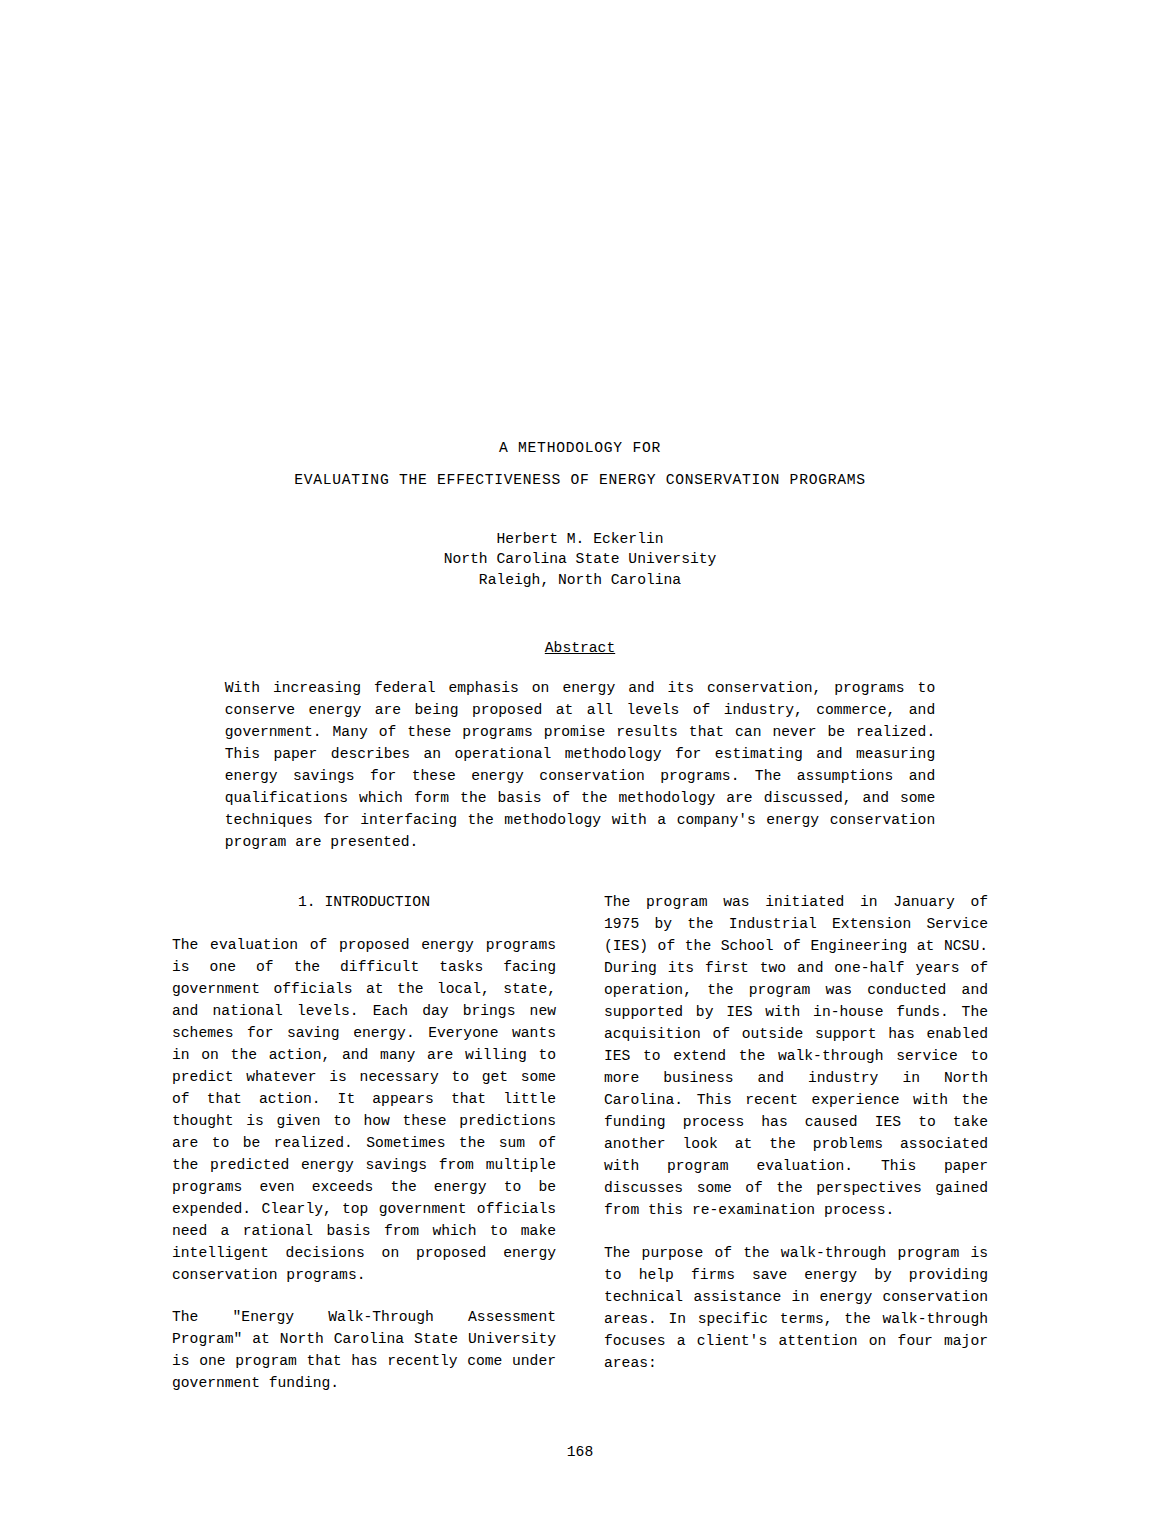A METHODOLOGY FOR
EVALUATING THE EFFECTIVENESS OF ENERGY CONSERVATION PROGRAMS
Herbert M. Eckerlin
North Carolina State University
Raleigh, North Carolina
Abstract
With increasing federal emphasis on energy and its conservation, programs to conserve energy are being proposed at all levels of industry, commerce, and government. Many of these programs promise results that can never be realized. This paper describes an operational methodology for estimating and measuring energy savings for these energy conservation programs. The assumptions and qualifications which form the basis of the methodology are discussed, and some techniques for interfacing the methodology with a company's energy conservation program are presented.
1. INTRODUCTION
The evaluation of proposed energy programs is one of the difficult tasks facing government officials at the local, state, and national levels. Each day brings new schemes for saving energy. Everyone wants in on the action, and many are willing to predict whatever is necessary to get some of that action. It appears that little thought is given to how these predictions are to be realized. Sometimes the sum of the predicted energy savings from multiple programs even exceeds the energy to be expended. Clearly, top government officials need a rational basis from which to make intelligent decisions on proposed energy conservation programs.
The "Energy Walk-Through Assessment Program" at North Carolina State University is one program that has recently come under government funding.
The program was initiated in January of 1975 by the Industrial Extension Service (IES) of the School of Engineering at NCSU. During its first two and one-half years of operation, the program was conducted and supported by IES with in-house funds. The acquisition of outside support has enabled IES to extend the walk-through service to more business and industry in North Carolina. This recent experience with the funding process has caused IES to take another look at the problems associated with program evaluation. This paper discusses some of the perspectives gained from this re-examination process.
The purpose of the walk-through program is to help firms save energy by providing technical assistance in energy conservation areas. In specific terms, the walk-through focuses a client's attention on four major areas:
168